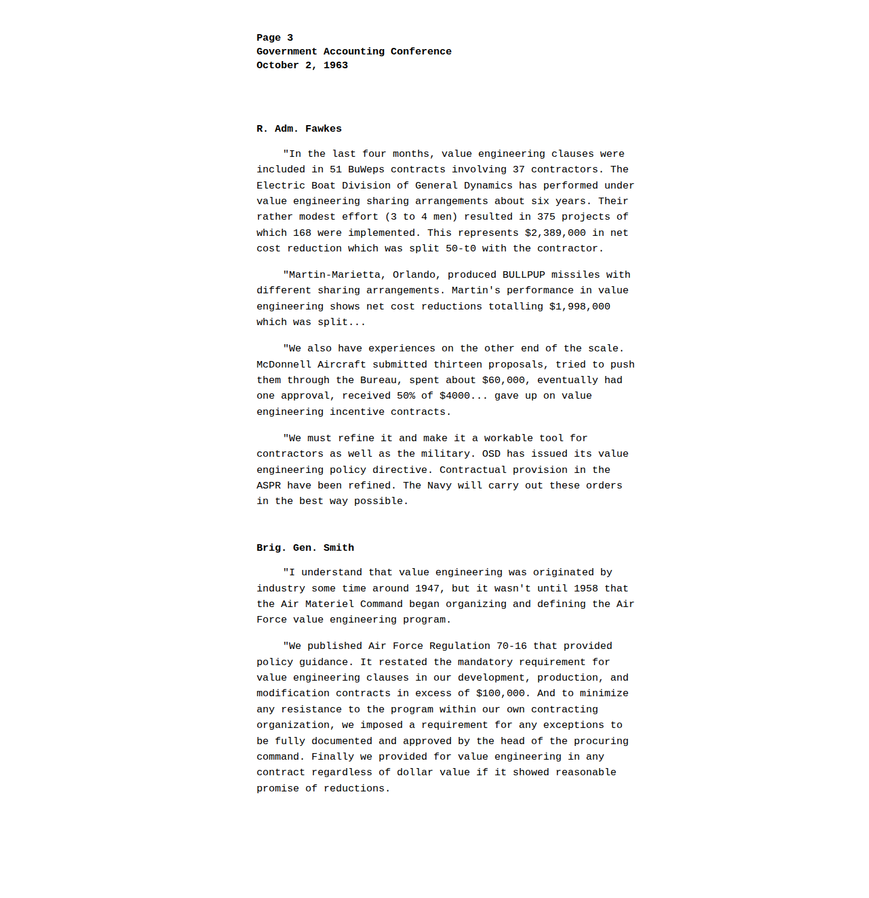Page 3
Government Accounting Conference
October 2, 1963
R. Adm. Fawkes
"In the last four months, value engineering clauses were included in 51 BuWeps contracts involving 37 contractors. The Electric Boat Division of General Dynamics has performed under value engineering sharing arrangements about six years. Their rather modest effort (3 to 4 men) resulted in 375 projects of which 168 were implemented. This represents $2,389,000 in net cost reduction which was split 50-t0 with the contractor.
"Martin-Marietta, Orlando, produced BULLPUP missiles with different sharing arrangements. Martin's performance in value engineering shows net cost reductions totalling $1,998,000 which was split...
"We also have experiences on the other end of the scale. McDonnell Aircraft submitted thirteen proposals, tried to push them through the Bureau, spent about $60,000, eventually had one approval, received 50% of $4000... gave up on value engineering incentive contracts.
"We must refine it and make it a workable tool for contractors as well as the military. OSD has issued its value engineering policy directive. Contractual provision in the ASPR have been refined. The Navy will carry out these orders in the best way possible.
Brig. Gen. Smith
"I understand that value engineering was originated by industry some time around 1947, but it wasn't until 1958 that the Air Materiel Command began organizing and defining the Air Force value engineering program.
"We published Air Force Regulation 70-16 that provided policy guidance. It restated the mandatory requirement for value engineering clauses in our development, production, and modification contracts in excess of $100,000. And to minimize any resistance to the program within our own contracting organization, we imposed a requirement for any exceptions to be fully documented and approved by the head of the procuring command. Finally we provided for value engineering in any contract regardless of dollar value if it showed reasonable promise of reductions.